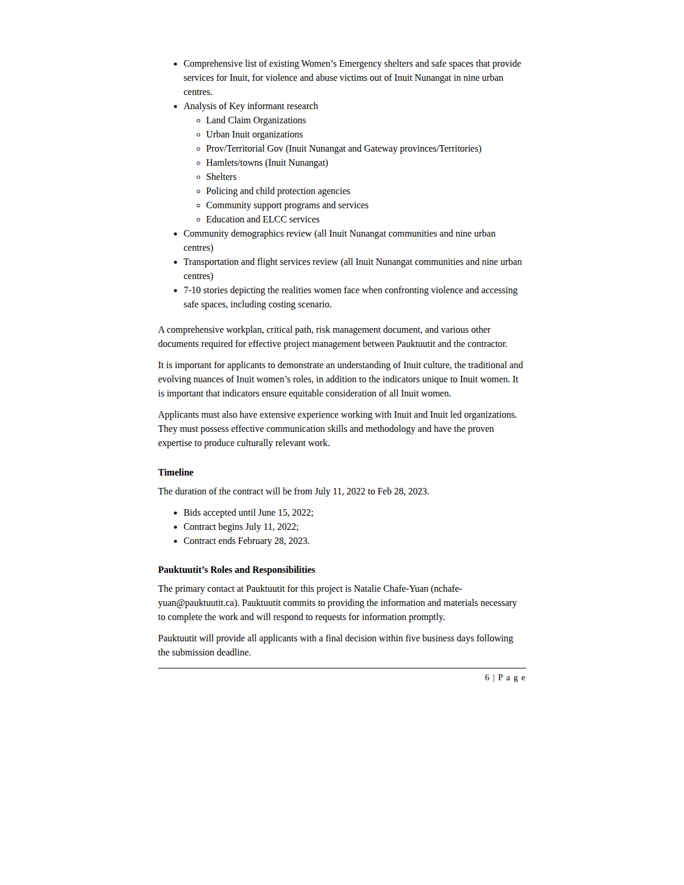Comprehensive list of existing Women’s Emergency shelters and safe spaces that provide services for Inuit, for violence and abuse victims out of Inuit Nunangat in nine urban centres.
Analysis of Key informant research
Land Claim Organizations
Urban Inuit organizations
Prov/Territorial Gov (Inuit Nunangat and Gateway provinces/Territories)
Hamlets/towns (Inuit Nunangat)
Shelters
Policing and child protection agencies
Community support programs and services
Education and ELCC services
Community demographics review (all Inuit Nunangat communities and nine urban centres)
Transportation and flight services review (all Inuit Nunangat communities and nine urban centres)
7-10 stories depicting the realities women face when confronting violence and accessing safe spaces, including costing scenario.
A comprehensive workplan, critical path, risk management document, and various other documents required for effective project management between Pauktuutit and the contractor.
It is important for applicants to demonstrate an understanding of Inuit culture, the traditional and evolving nuances of Inuit women’s roles, in addition to the indicators unique to Inuit women. It is important that indicators ensure equitable consideration of all Inuit women.
Applicants must also have extensive experience working with Inuit and Inuit led organizations. They must possess effective communication skills and methodology and have the proven expertise to produce culturally relevant work.
Timeline
The duration of the contract will be from July 11, 2022 to Feb 28, 2023.
Bids accepted until June 15, 2022;
Contract begins July 11, 2022;
Contract ends February 28, 2023.
Pauktuutit’s Roles and Responsibilities
The primary contact at Pauktuutit for this project is Natalie Chafe-Yuan (nchafe-yuan@pauktuutit.ca). Pauktuutit commits to providing the information and materials necessary to complete the work and will respond to requests for information promptly.
Pauktuutit will provide all applicants with a final decision within five business days following the submission deadline.
6 | P a g e